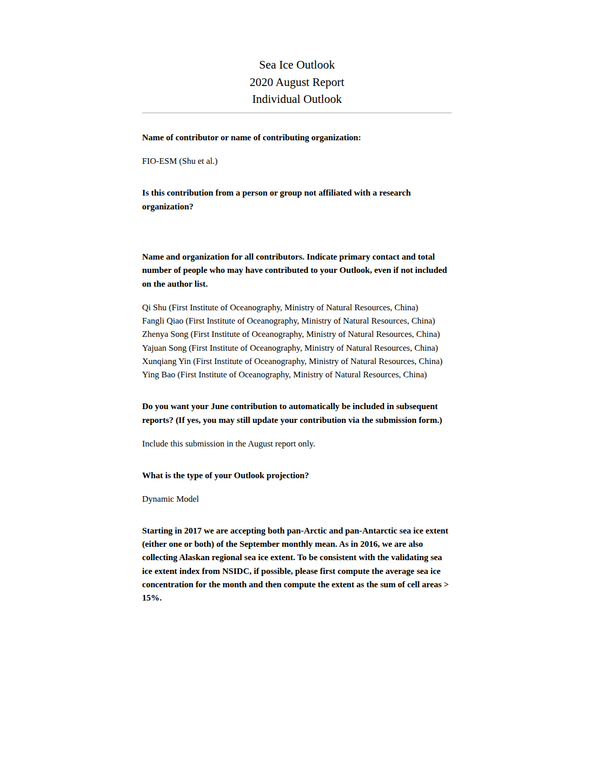Sea Ice Outlook
2020 August Report
Individual Outlook
Name of contributor or name of contributing organization:
FIO-ESM (Shu et al.)
Is this contribution from a person or group not affiliated with a research organization?
Name and organization for all contributors. Indicate primary contact and total number of people who may have contributed to your Outlook, even if not included on the author list.
Qi Shu (First Institute of Oceanography, Ministry of Natural Resources, China)
Fangli Qiao (First Institute of Oceanography, Ministry of Natural Resources, China)
Zhenya Song (First Institute of Oceanography, Ministry of Natural Resources, China)
Yajuan Song (First Institute of Oceanography, Ministry of Natural Resources, China)
Xunqiang Yin (First Institute of Oceanography, Ministry of Natural Resources, China)
Ying Bao (First Institute of Oceanography, Ministry of Natural Resources, China)
Do you want your June contribution to automatically be included in subsequent reports? (If yes, you may still update your contribution via the submission form.)
Include this submission in the August report only.
What is the type of your Outlook projection?
Dynamic Model
Starting in 2017 we are accepting both pan-Arctic and pan-Antarctic sea ice extent (either one or both) of the September monthly mean. As in 2016, we are also collecting Alaskan regional sea ice extent. To be consistent with the validating sea ice extent index from NSIDC, if possible, please first compute the average sea ice concentration for the month and then compute the extent as the sum of cell areas > 15%.